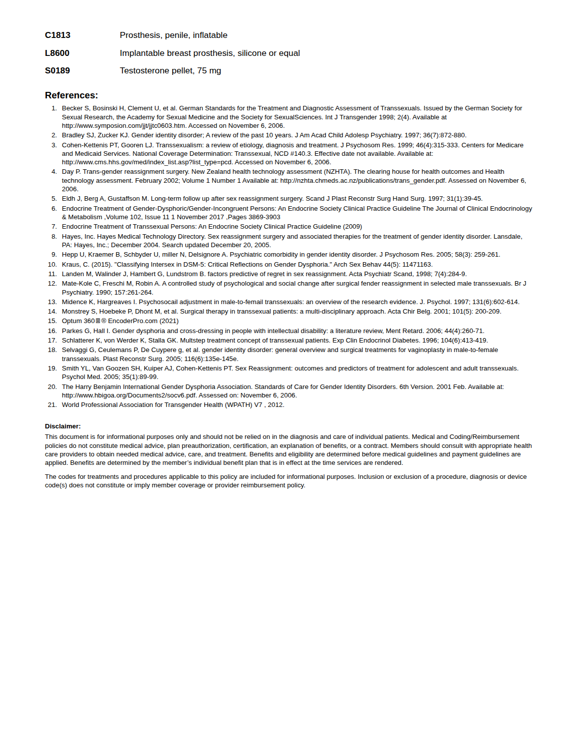C1813
Prosthesis, penile, inflatable
L8600
Implantable breast prosthesis, silicone or equal
S0189
Testosterone pellet, 75 mg
References:
Becker S, Bosinski H, Clement U, et al. German Standards for the Treatment and Diagnostic Assessment of Transsexuals. Issued by the German Society for Sexual Research, the Academy for Sexual Medicine and the Society for SexualSciences. Int J Transgender 1998; 2(4). Available at http://www.symposion.com/jjt/jjtc0603.htm. Accessed on November 6, 2006.
Bradley SJ, Zucker KJ. Gender identity disorder; A review of the past 10 years. J Am Acad Child Adolesp Psychiatry. 1997; 36(7):872-880.
Cohen-Kettenis PT, Gooren LJ. Transsexualism: a review of etiology, diagnosis and treatment. J Psychosom Res. 1999; 46(4):315-333. Centers for Medicare and Medicaid Services. National Coverage Determination: Transsexual, NCD #140.3. Effective date not available. Available at: http://www.cms.hhs.gov/med/index_list.asp?list_type=pcd. Accessed on November 6, 2006.
Day P. Trans-gender reassignment surgery. New Zealand health technology assessment (NZHTA). The clearing house for health outcomes and Health technology assessment. February 2002; Volume 1 Number 1 Available at: http://nzhta.chmeds.ac.nz/publications/trans_gender.pdf. Assessed on November 6, 2006.
Eldh J, Berg A, Gustaffson M. Long-term follow up after sex reassignment surgery. Scand J Plast Reconstr Surg Hand Surg. 1997; 31(1):39-45.
Endocrine Treatment of Gender-Dysphoric/Gender-Incongruent Persons: An Endocrine Society Clinical Practice Guideline The Journal of Clinical Endocrinology & Metabolism ,Volume 102, Issue 11 1 November 2017 ,Pages 3869-3903
Endocrine Treatment of Transsexual Persons: An Endocrine Society Clinical Practice Guideline (2009)
Hayes, Inc. Hayes Medical Technology Directory. Sex reassignment surgery and associated therapies for the treatment of gender identity disorder. Lansdale, PA: Hayes, Inc.; December 2004. Search updated December 20, 2005.
Hepp U, Kraemer B, Schbyder U, miller N, Delsignore A. Psychiatric comorbidity in gender identity disorder. J Psychosom Res. 2005; 58(3): 259-261.
Kraus, C. (2015). "Classifying Intersex in DSM-5: Critical Reflections on Gender Dysphoria." Arch Sex Behav 44(5): 11471163.
Landen M, Walinder J, Hambert G, Lundstrom B. factors predictive of regret in sex reassignment. Acta Psychiatr Scand, 1998; 7(4):284-9.
Mate-Kole C, Freschi M, Robin A. A controlled study of psychological and social change after surgical fender reassignment in selected male transsexuals. Br J Psychiatry. 1990; 157:261-264.
Midence K, Hargreaves I. Psychosocail adjustment in male-to-femail transsexuals: an overview of the research evidence. J. Psychol. 1997; 131(6):602-614.
Monstrey S, Hoebeke P, Dhont M, et al. Surgical therapy in transsexual patients: a multi-disciplinary approach. Acta Chir Belg. 2001; 101(5): 200-209.
Optum 360🗏® EncoderPro.com (2021)
Parkes G, Hall I. Gender dysphoria and cross-dressing in people with intellectual disability: a literature review, Ment Retard. 2006; 44(4):260-71.
Schlatterer K, von Werder K, Stalla GK. Multstep treatment concept of transsexual patients. Exp Clin Endocrinol Diabetes. 1996; 104(6):413-419.
Selvaggi G, Ceulemans P, De Cuypere g, et al. gender identity disorder: general overview and surgical treatments for vaginoplasty in male-to-female transsexuals. Plast Reconstr Surg. 2005; 116(6):135e-145e.
Smith YL, Van Goozen SH, Kuiper AJ, Cohen-Kettenis PT. Sex Reassignment: outcomes and predictors of treatment for adolescent and adult transsexuals. Psychol Med. 2005; 35(1):89-99.
The Harry Benjamin International Gender Dysphoria Association. Standards of Care for Gender Identity Disorders. 6th Version. 2001 Feb. Available at: http://www.hbigoa.org/Documents2/socv6.pdf. Assessed on: November 6, 2006.
World Professional Association for Transgender Health (WPATH) V7 , 2012.
Disclaimer:
This document is for informational purposes only and should not be relied on in the diagnosis and care of individual patients. Medical and Coding/Reimbursement policies do not constitute medical advice, plan preauthorization, certification, an explanation of benefits, or a contract. Members should consult with appropriate health care providers to obtain needed medical advice, care, and treatment. Benefits and eligibility are determined before medical guidelines and payment guidelines are applied. Benefits are determined by the member’s individual benefit plan that is in effect at the time services are rendered.
The codes for treatments and procedures applicable to this policy are included for informational purposes. Inclusion or exclusion of a procedure, diagnosis or device code(s) does not constitute or imply member coverage or provider reimbursement policy.